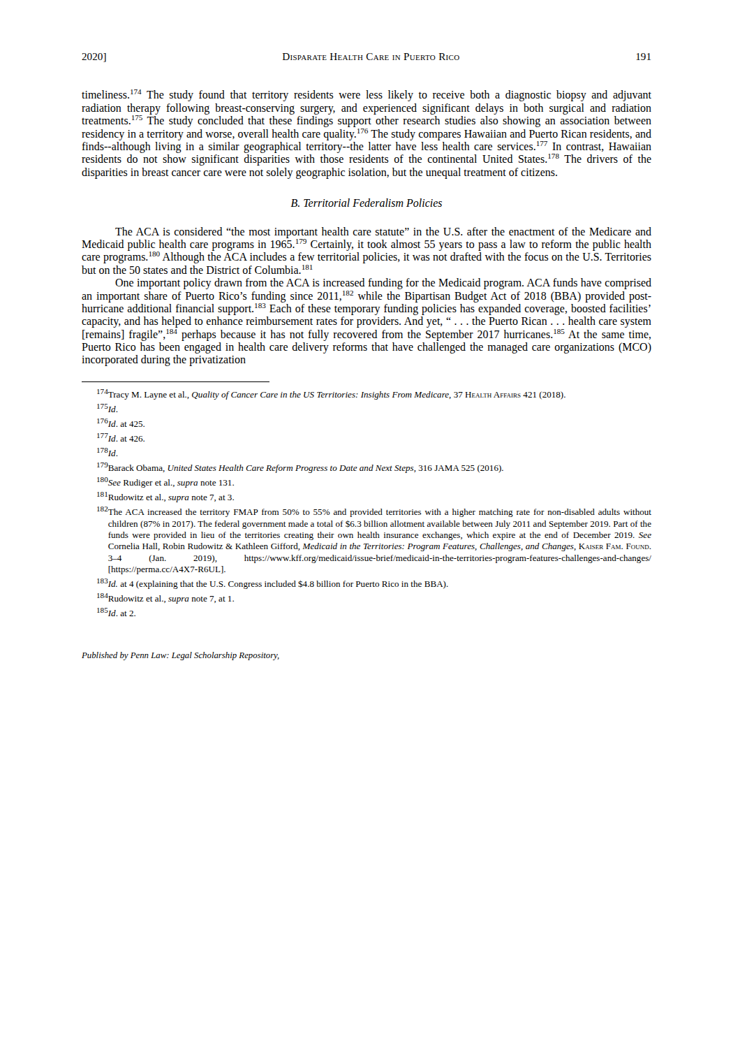2020] Disparate Health Care in Puerto Rico 191
timeliness.174 The study found that territory residents were less likely to receive both a diagnostic biopsy and adjuvant radiation therapy following breast-conserving surgery, and experienced significant delays in both surgical and radiation treatments.175 The study concluded that these findings support other research studies also showing an association between residency in a territory and worse, overall health care quality.176 The study compares Hawaiian and Puerto Rican residents, and finds--although living in a similar geographical territory--the latter have less health care services.177 In contrast, Hawaiian residents do not show significant disparities with those residents of the continental United States.178 The drivers of the disparities in breast cancer care were not solely geographic isolation, but the unequal treatment of citizens.
B. Territorial Federalism Policies
The ACA is considered “the most important health care statute” in the U.S. after the enactment of the Medicare and Medicaid public health care programs in 1965.179 Certainly, it took almost 55 years to pass a law to reform the public health care programs.180 Although the ACA includes a few territorial policies, it was not drafted with the focus on the U.S. Territories but on the 50 states and the District of Columbia.181
One important policy drawn from the ACA is increased funding for the Medicaid program. ACA funds have comprised an important share of Puerto Rico’s funding since 2011,182 while the Bipartisan Budget Act of 2018 (BBA) provided post-hurricane additional financial support.183 Each of these temporary funding policies has expanded coverage, boosted facilities’ capacity, and has helped to enhance reimbursement rates for providers. And yet, “ . . . the Puerto Rican . . . health care system [remains] fragile”,184 perhaps because it has not fully recovered from the September 2017 hurricanes.185 At the same time, Puerto Rico has been engaged in health care delivery reforms that have challenged the managed care organizations (MCO) incorporated during the privatization
174
Tracy M. Layne et al., Quality of Cancer Care in the US Territories: Insights From Medicare, 37 Health Affairs 421 (2018).
175
Id.
176
Id. at 425.
177
Id. at 426.
178
Id.
179
Barack Obama, United States Health Care Reform Progress to Date and Next Steps, 316 JAMA 525 (2016).
180
See Rudiger et al., supra note 131.
181
Rudowitz et al., supra note 7, at 3.
182
The ACA increased the territory FMAP from 50% to 55% and provided territories with a higher matching rate for non-disabled adults without children (87% in 2017). The federal government made a total of $6.3 billion allotment available between July 2011 and September 2019. Part of the funds were provided in lieu of the territories creating their own health insurance exchanges, which expire at the end of December 2019. See Cornelia Hall, Robin Rudowitz & Kathleen Gifford, Medicaid in the Territories: Program Features, Challenges, and Changes, Kaiser Fam. Found. 3–4 (Jan. 2019), https://www.kff.org/medicaid/issue-brief/medicaid-in-the-territories-program-features-challenges-and-changes/ [https://perma.cc/A4X7-R6UL].
183
Id. at 4 (explaining that the U.S. Congress included $4.8 billion for Puerto Rico in the BBA).
184
Rudowitz et al., supra note 7, at 1.
185
Id. at 2.
Published by Penn Law: Legal Scholarship Repository,